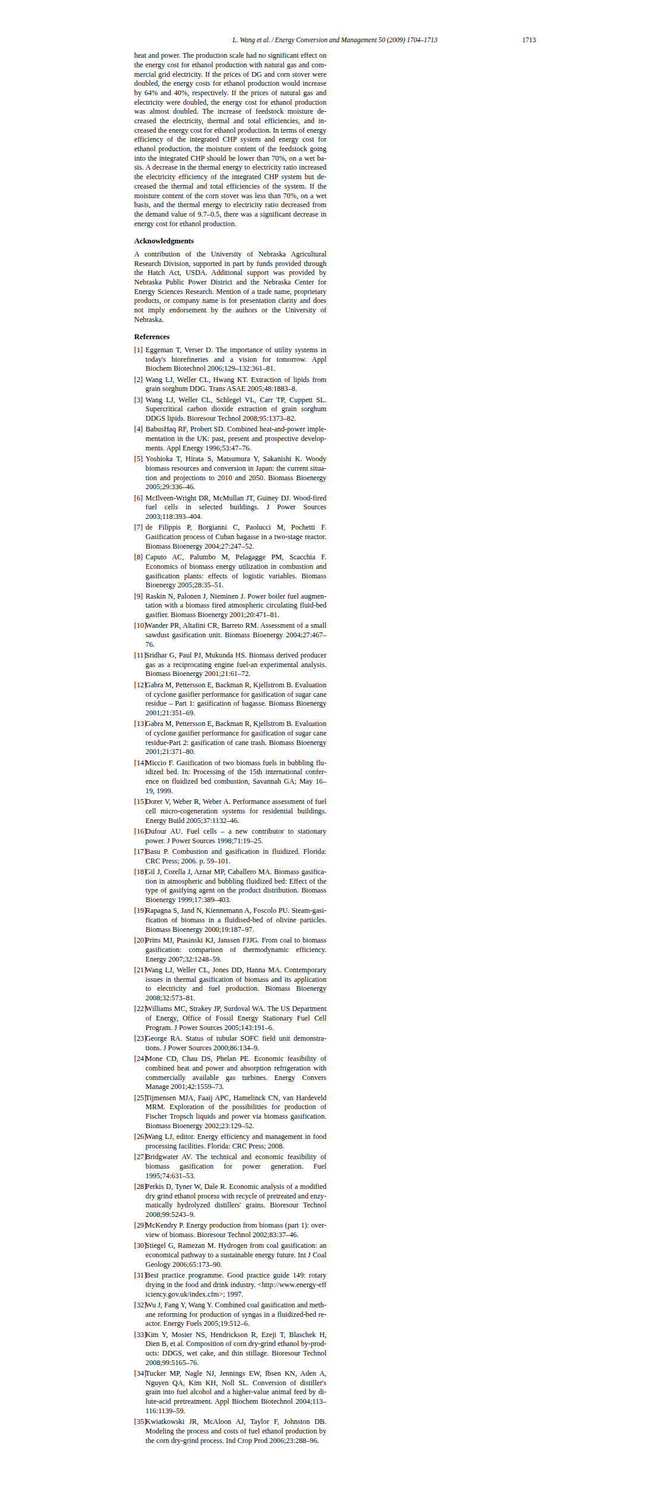L. Wang et al. / Energy Conversion and Management 50 (2009) 1704–1713 1713
heat and power. The production scale had no significant effect on the energy cost for ethanol production with natural gas and commercial grid electricity. If the prices of DG and corn stover were doubled, the energy costs for ethanol production would increase by 64% and 40%, respectively. If the prices of natural gas and electricity were doubled, the energy cost for ethanol production was almost doubled. The increase of feedstock moisture decreased the electricity, thermal and total efficiencies, and increased the energy cost for ethanol production. In terms of energy efficiency of the integrated CHP system and energy cost for ethanol production, the moisture content of the feedstock going into the integrated CHP should be lower than 70%, on a wet basis. A decrease in the thermal energy to electricity ratio increased the electricity efficiency of the integrated CHP system but decreased the thermal and total efficiencies of the system. If the moisture content of the corn stover was less than 70%, on a wet basis, and the thermal energy to electricity ratio decreased from the demand value of 9.7–0.5, there was a significant decrease in energy cost for ethanol production.
Acknowledgments
A contribution of the University of Nebraska Agricultural Research Division, supported in part by funds provided through the Hatch Act, USDA. Additional support was provided by Nebraska Public Power District and the Nebraska Center for Energy Sciences Research. Mention of a trade name, proprietary products, or company name is for presentation clarity and does not imply endorsement by the authors or the University of Nebraska.
References
Eggeman T, Verser D. The importance of utility systems in today's biorefineries and a vision for tomorrow. Appl Biochem Biotechnol 2006;129–132:361–81.
Wang LJ, Weller CL, Hwang KT. Extraction of lipids from grain sorghum DDG. Trans ASAE 2005;48:1883–8.
Wang LJ, Weller CL, Schlegel VL, Carr TP, Cuppett SL. Supercritical carbon dioxide extraction of grain sorghum DDGS lipids. Bioresour Technol 2008;95:1373–82.
BabusHaq RF, Probert SD. Combined heat-and-power implementation in the UK: past, present and prospective developments. Appl Energy 1996;53:47–76.
Yoshioka T, Hirata S, Matsumura Y, Sakanishi K. Woody biomass resources and conversion in Japan: the current situation and projections to 2010 and 2050. Biomass Bioenergy 2005;29:336–46.
McIlveen-Wright DR, McMullan JT, Guiney DJ. Wood-fired fuel cells in selected buildings. J Power Sources 2003;118:393–404.
de Filippis P, Borgianni C, Paolucci M, Pochetti F. Gasification process of Cuban bagasse in a two-stage reactor. Biomass Bioenergy 2004;27:247–52.
Caputo AC, Palumbo M, Pelagagge PM, Scacchia F. Economics of biomass energy utilization in combustion and gasification plants: effects of logistic variables. Biomass Bioenergy 2005;28:35–51.
Raskin N, Palonen J, Nieminen J. Power boiler fuel augmentation with a biomass fired atmospheric circulating fluid-bed gasifier. Biomass Bioenergy 2001;20:471–81.
Wander PR, Altafini CR, Barreto RM. Assessment of a small sawdust gasification unit. Biomass Bioenergy 2004;27:467–76.
Sridhar G, Paul PJ, Mukunda HS. Biomass derived producer gas as a reciprocating engine fuel-an experimental analysis. Biomass Bioenergy 2001;21:61–72.
Gabra M, Pettersson E, Backman R, Kjellstrom B. Evaluation of cyclone gasifier performance for gasification of sugar cane residue – Part 1: gasification of bagasse. Biomass Bioenergy 2001;21:351–69.
Gabra M, Pettersson E, Backman R, Kjellstrom B. Evaluation of cyclone gasifier performance for gasification of sugar cane residue-Part 2: gasification of cane trash. Biomass Bioenergy 2001;21:371–80.
Miccio F. Gasification of two biomass fuels in bubbling fluidized bed. In: Processing of the 15th international conference on fluidized bed combustion, Savannah GA; May 16–19, 1999.
Dorer V, Weber R, Weber A. Performance assessment of fuel cell micro-cogeneration systems for residential buildings. Energy Build 2005;37:1132–46.
Dufour AU. Fuel cells – a new contributor to stationary power. J Power Sources 1998;71:19–25.
Basu P. Combustion and gasification in fluidized. Florida: CRC Press; 2006. p. 59–101.
Gil J, Corella J, Aznar MP, Caballero MA. Biomass gasification in atmospheric and bubbling fluidized bed: Effect of the type of gasifying agent on the product distribution. Biomass Bioenergy 1999;17:389–403.
Rapagna S, Jand N, Kiennemann A, Foscolo PU. Steam-gasification of biomass in a fluidised-bed of olivine particles. Biomass Bioenergy 2000;19:187–97.
Prins MJ, Ptasinski KJ, Janssen FJJG. From coal to biomass gasification: comparison of thermodynamic efficiency. Energy 2007;32:1248–59.
Wang LJ, Weller CL, Jones DD, Hanna MA. Contemporary issues in thermal gasification of biomass and its application to electricity and fuel production. Biomass Bioenergy 2008;32:573–81.
Williams MC, Strakey JP, Surdoval WA. The US Department of Energy, Office of Fossil Energy Stationary Fuel Cell Program. J Power Sources 2005;143:191–6.
George RA. Status of tubular SOFC field unit demonstrations. J Power Sources 2000;86:134–9.
Mone CD, Chau DS, Phelan PE. Economic feasibility of combined heat and power and absorption refrigeration with commercially available gas turbines. Energy Convers Manage 2001;42:1559–73.
Tijmensen MJA, Faaij APC, Hamelinck CN, van Hardeveld MRM. Exploration of the possibilities for production of Fischer Tropsch liquids and power via biomass gasification. Biomass Bioenergy 2002;23:129–52.
Wang LJ, editor. Energy efficiency and management in food processing facilities. Florida: CRC Press; 2008.
Bridgwater AV. The technical and economic feasibility of biomass gasification for power generation. Fuel 1995;74:631–53.
Perkis D, Tyner W, Dale R. Economic analysis of a modified dry grind ethanol process with recycle of pretreated and enzymatically hydrolyzed distillers' grains. Bioresour Technol 2008;99:5243–9.
McKendry P. Energy production from biomass (part 1): overview of biomass. Bioresour Technol 2002;83:37–46.
Stiegel G, Ramezan M. Hydrogen from coal gasification: an economical pathway to a sustainable energy future. Int J Coal Geology 2006;65:173–90.
Best practice programme. Good practice guide 149: rotary drying in the food and drink industry. <http://www.energy-efficiency.gov.uk/index.cfm>; 1997.
Wu J, Fang Y, Wang Y. Combined coal gasification and methane reforming for production of syngas in a fluidized-bed reactor. Energy Fuels 2005;19:512–6.
Kim Y, Mosier NS, Hendrickson R, Ezeji T, Blaschek H, Dien B, et al. Composition of corn dry-grind ethanol by-products: DDGS, wet cake, and thin stillage. Bioresour Technol 2008;99:5165–76.
Tucker MP, Nagle NJ, Jennings EW, Ibsen KN, Aden A, Nguyen QA, Kim KH, Noll SL. Conversion of distiller's grain into fuel alcohol and a higher-value animal feed by dilute-acid pretreatment. Appl Biochem Biotechnol 2004;113–116:1139–59.
Kwiatkowski JR, McAloon AJ, Taylor F, Johnston DB. Modeling the process and costs of fuel ethanol production by the corn dry-grind process. Ind Crop Prod 2006;23:288–96.